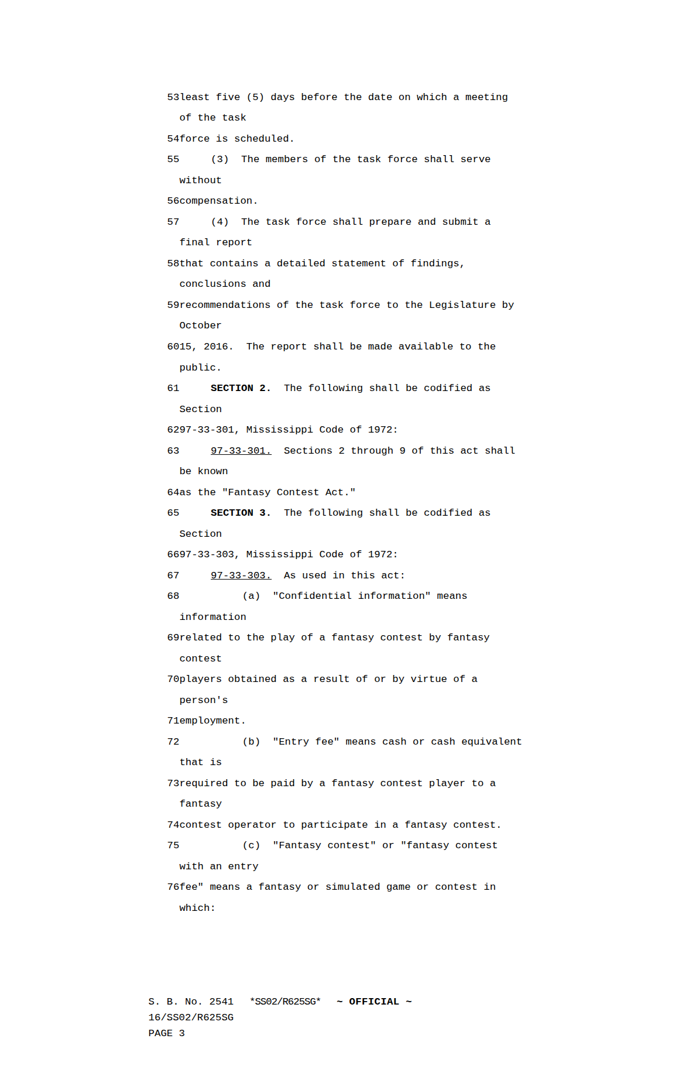| 53 | least five (5) days before the date on which a meeting of the task |
| 54 | force is scheduled. |
| 55 | (3) The members of the task force shall serve without |
| 56 | compensation. |
| 57 | (4) The task force shall prepare and submit a final report |
| 58 | that contains a detailed statement of findings, conclusions and |
| 59 | recommendations of the task force to the Legislature by October |
| 60 | 15, 2016. The report shall be made available to the public. |
| 61 | SECTION 2. The following shall be codified as Section |
| 62 | 97-33-301, Mississippi Code of 1972: |
| 63 | 97-33-301. Sections 2 through 9 of this act shall be known |
| 64 | as the "Fantasy Contest Act." |
| 65 | SECTION 3. The following shall be codified as Section |
| 66 | 97-33-303, Mississippi Code of 1972: |
| 67 | 97-33-303. As used in this act: |
| 68 | (a) "Confidential information" means information |
| 69 | related to the play of a fantasy contest by fantasy contest |
| 70 | players obtained as a result of or by virtue of a person's |
| 71 | employment. |
| 72 | (b) "Entry fee" means cash or cash equivalent that is |
| 73 | required to be paid by a fantasy contest player to a fantasy |
| 74 | contest operator to participate in a fantasy contest. |
| 75 | (c) "Fantasy contest" or "fantasy contest with an entry |
| 76 | fee" means a fantasy or simulated game or contest in which: |
S. B. No. 2541 *SS02/R625SG* ~ OFFICIAL ~
16/SS02/R625SG
PAGE 3